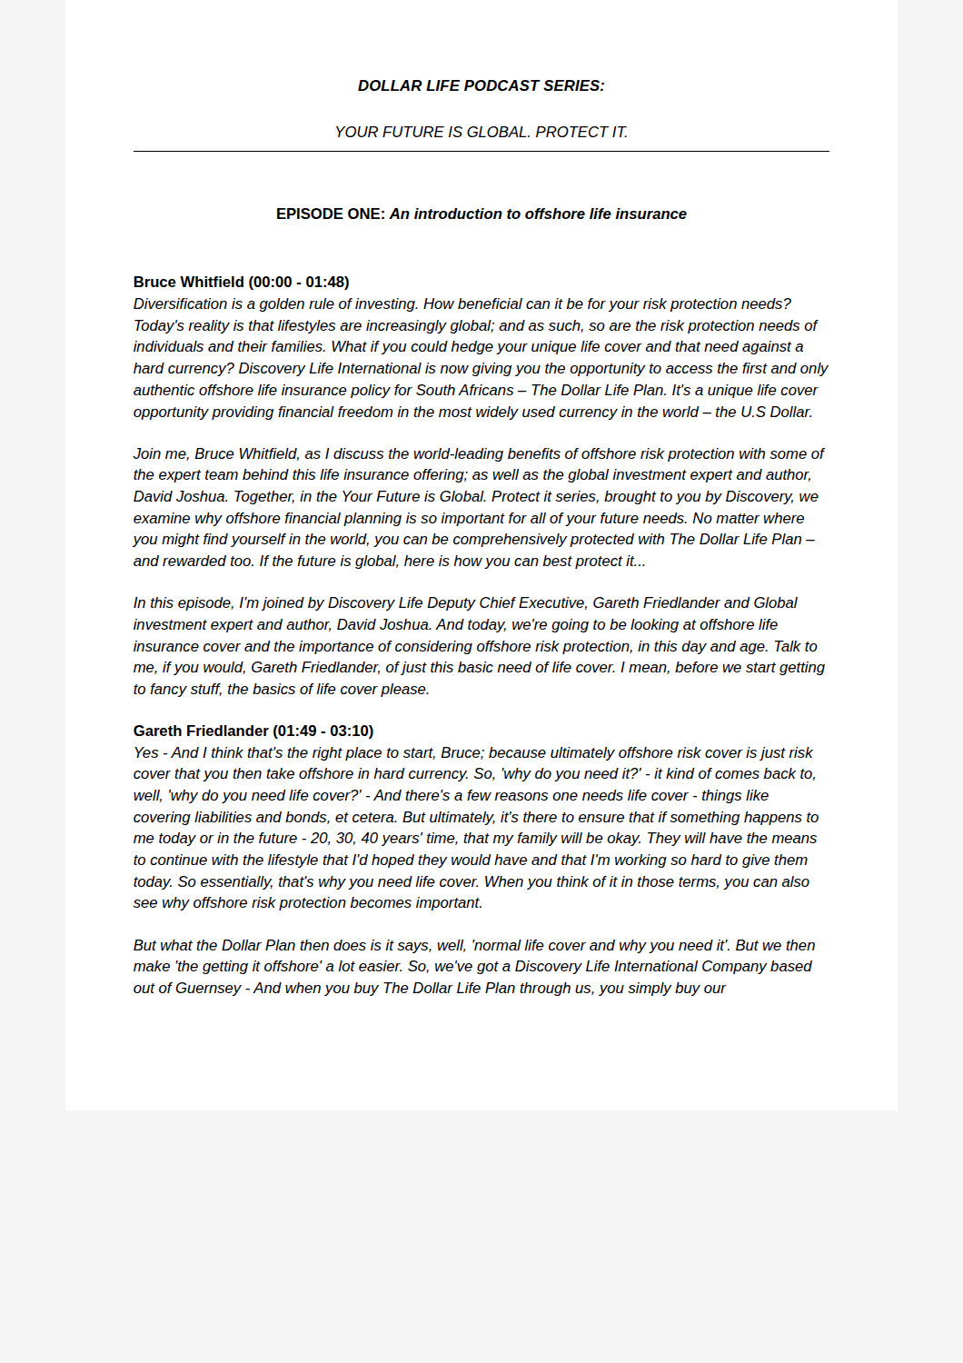DOLLAR LIFE PODCAST SERIES:
YOUR FUTURE IS GLOBAL. PROTECT IT.
EPISODE ONE: An introduction to offshore life insurance
Bruce Whitfield (00:00 - 01:48)
Diversification is a golden rule of investing. How beneficial can it be for your risk protection needs? Today's reality is that lifestyles are increasingly global; and as such, so are the risk protection needs of individuals and their families. What if you could hedge your unique life cover and that need against a hard currency? Discovery Life International is now giving you the opportunity to access the first and only authentic offshore life insurance policy for South Africans – The Dollar Life Plan. It's a unique life cover opportunity providing financial freedom in the most widely used currency in the world – the U.S Dollar.
Join me, Bruce Whitfield, as I discuss the world-leading benefits of offshore risk protection with some of the expert team behind this life insurance offering; as well as the global investment expert and author, David Joshua. Together, in the Your Future is Global. Protect it series, brought to you by Discovery, we examine why offshore financial planning is so important for all of your future needs. No matter where you might find yourself in the world, you can be comprehensively protected with The Dollar Life Plan – and rewarded too. If the future is global, here is how you can best protect it...
In this episode, I'm joined by Discovery Life Deputy Chief Executive, Gareth Friedlander and Global investment expert and author, David Joshua. And today, we're going to be looking at offshore life insurance cover and the importance of considering offshore risk protection, in this day and age. Talk to me, if you would, Gareth Friedlander, of just this basic need of life cover. I mean, before we start getting to fancy stuff, the basics of life cover please.
Gareth Friedlander (01:49 - 03:10)
Yes - And I think that's the right place to start, Bruce; because ultimately offshore risk cover is just risk cover that you then take offshore in hard currency. So, 'why do you need it?' - it kind of comes back to, well, 'why do you need life cover?' - And there's a few reasons one needs life cover - things like covering liabilities and bonds, et cetera. But ultimately, it's there to ensure that if something happens to me today or in the future - 20, 30, 40 years' time, that my family will be okay. They will have the means to continue with the lifestyle that I'd hoped they would have and that I'm working so hard to give them today. So essentially, that's why you need life cover. When you think of it in those terms, you can also see why offshore risk protection becomes important.
But what the Dollar Plan then does is it says, well, 'normal life cover and why you need it'. But we then make 'the getting it offshore' a lot easier. So, we've got a Discovery Life International Company based out of Guernsey - And when you buy The Dollar Life Plan through us, you simply buy our